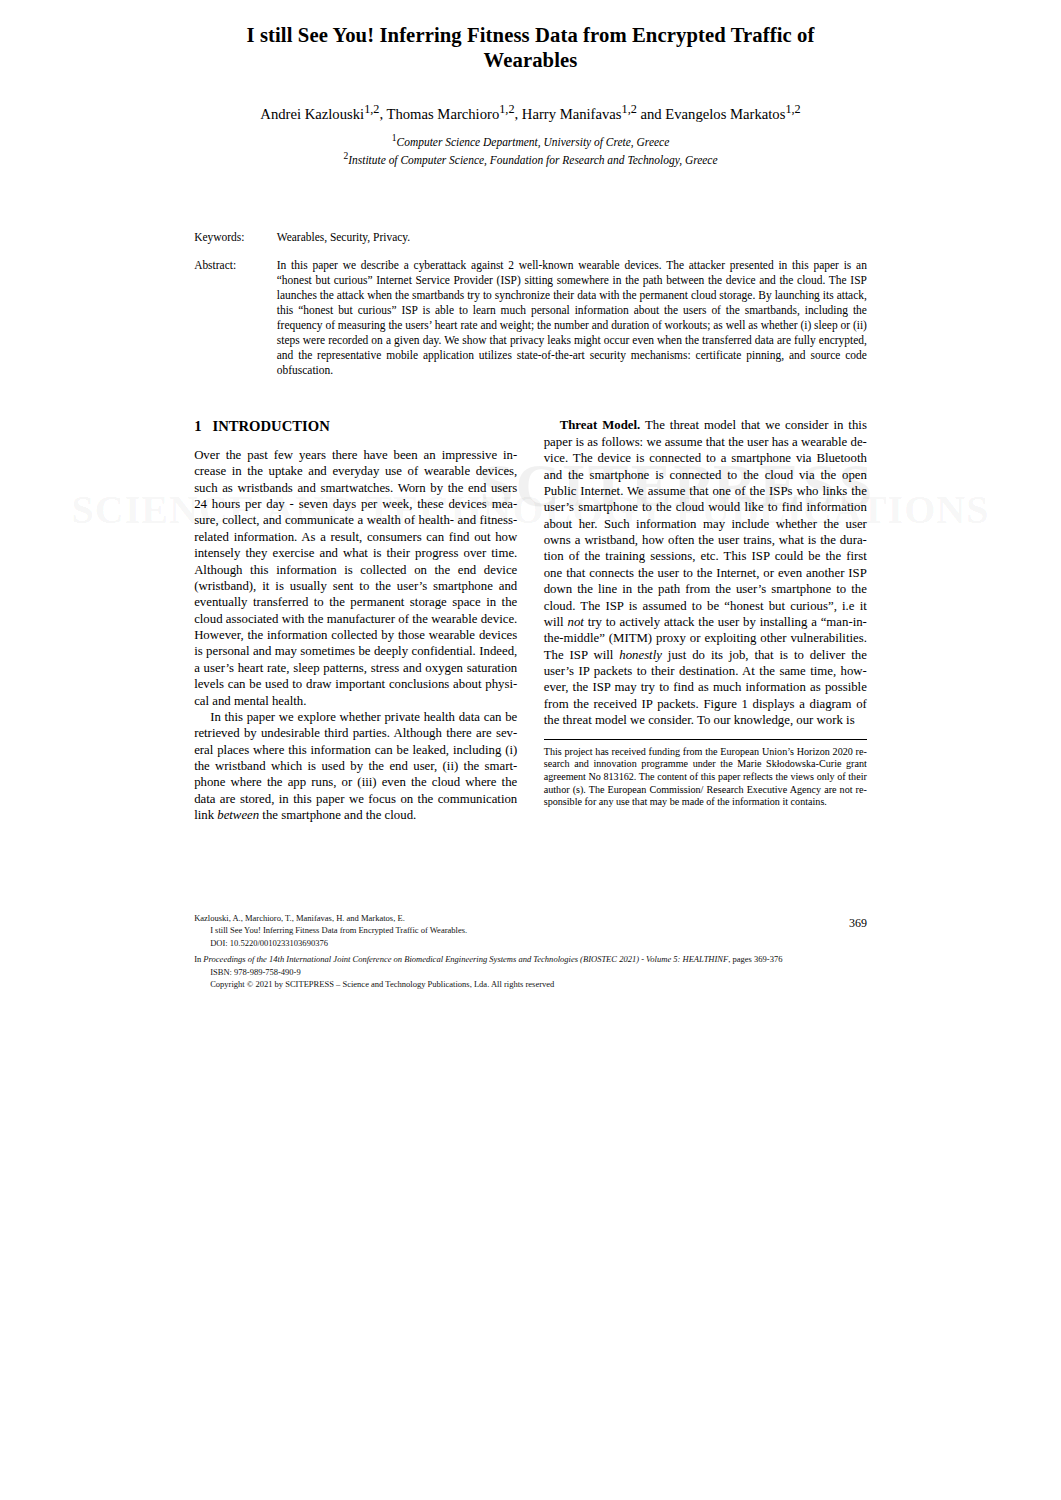I still See You! Inferring Fitness Data from Encrypted Traffic of
Wearables
Andrei Kazlouski1,2, Thomas Marchioro1,2, Harry Manifavas1,2 and Evangelos Markatos1,2
1Computer Science Department, University of Crete, Greece
2Institute of Computer Science, Foundation for Research and Technology, Greece
Keywords:
Wearables, Security, Privacy.
Abstract:
In this paper we describe a cyberattack against 2 well-known wearable devices. The attacker presented in this paper is an “honest but curious” Internet Service Provider (ISP) sitting somewhere in the path between the device and the cloud. The ISP launches the attack when the smartbands try to synchronize their data with the permanent cloud storage. By launching its attack, this “honest but curious” ISP is able to learn much personal information about the users of the smartbands, including the frequency of measuring the users’ heart rate and weight; the number and duration of workouts; as well as whether (i) sleep or (ii) steps were recorded on a given day. We show that privacy leaks might occur even when the transferred data are fully encrypted, and the representative mobile application utilizes state-of-the-art security mechanisms: certificate pinning, and source code obfuscation.
SCITEPRESS
SCIENCE AND TECHNOLOGY PUBLICATIONS
1 INTRODUCTION
Over the past few years there have been an impressive increase in the uptake and everyday use of wearable devices, such as wristbands and smartwatches. Worn by the end users 24 hours per day - seven days per week, these devices measure, collect, and communicate a wealth of health- and fitness-related information. As a result, consumers can find out how intensely they exercise and what is their progress over time. Although this information is collected on the end device (wristband), it is usually sent to the user’s smartphone and eventually transferred to the permanent storage space in the cloud associated with the manufacturer of the wearable device. However, the information collected by those wearable devices is personal and may sometimes be deeply confidential. Indeed, a user’s heart rate, sleep patterns, stress and oxygen saturation levels can be used to draw important conclusions about physical and mental health.
In this paper we explore whether private health data can be retrieved by undesirable third parties. Although there are several places where this information can be leaked, including (i) the wristband which is used by the end user, (ii) the smartphone where the app runs, or (iii) even the cloud where the data are stored, in this paper we focus on the communication link between the smartphone and the cloud.
Threat Model. The threat model that we consider in this paper is as follows: we assume that the user has a wearable device. The device is connected to a smartphone via Bluetooth and the smartphone is connected to the cloud via the open Public Internet. We assume that one of the ISPs who links the user’s smartphone to the cloud would like to find information about her. Such information may include whether the user owns a wristband, how often the user trains, what is the duration of the training sessions, etc. This ISP could be the first one that connects the user to the Internet, or even another ISP down the line in the path from the user’s smartphone to the cloud. The ISP is assumed to be “honest but curious”, i.e it will not try to actively attack the user by installing a “man-in-the-middle” (MITM) proxy or exploiting other vulnerabilities. The ISP will honestly just do its job, that is to deliver the user’s IP packets to their destination. At the same time, however, the ISP may try to find as much information as possible from the received IP packets. Figure 1 displays a diagram of the threat model we consider. To our knowledge, our work is
This project has received funding from the European Union’s Horizon 2020 research and innovation programme under the Marie Skłodowska-Curie grant agreement No 813162. The content of this paper reflects the views only of their author (s). The European Commission/ Research Executive Agency are not responsible for any use that may be made of the information it contains.
369
Kazlouski, A., Marchioro, T., Manifavas, H. and Markatos, E.
I still See You! Inferring Fitness Data from Encrypted Traffic of Wearables.
DOI: 10.5220/0010233103690376
In Proceedings of the 14th International Joint Conference on Biomedical Engineering Systems and Technologies (BIOSTEC 2021) - Volume 5: HEALTHINF, pages 369-376
ISBN: 978-989-758-490-9
Copyright © 2021 by SCITEPRESS – Science and Technology Publications, Lda. All rights reserved